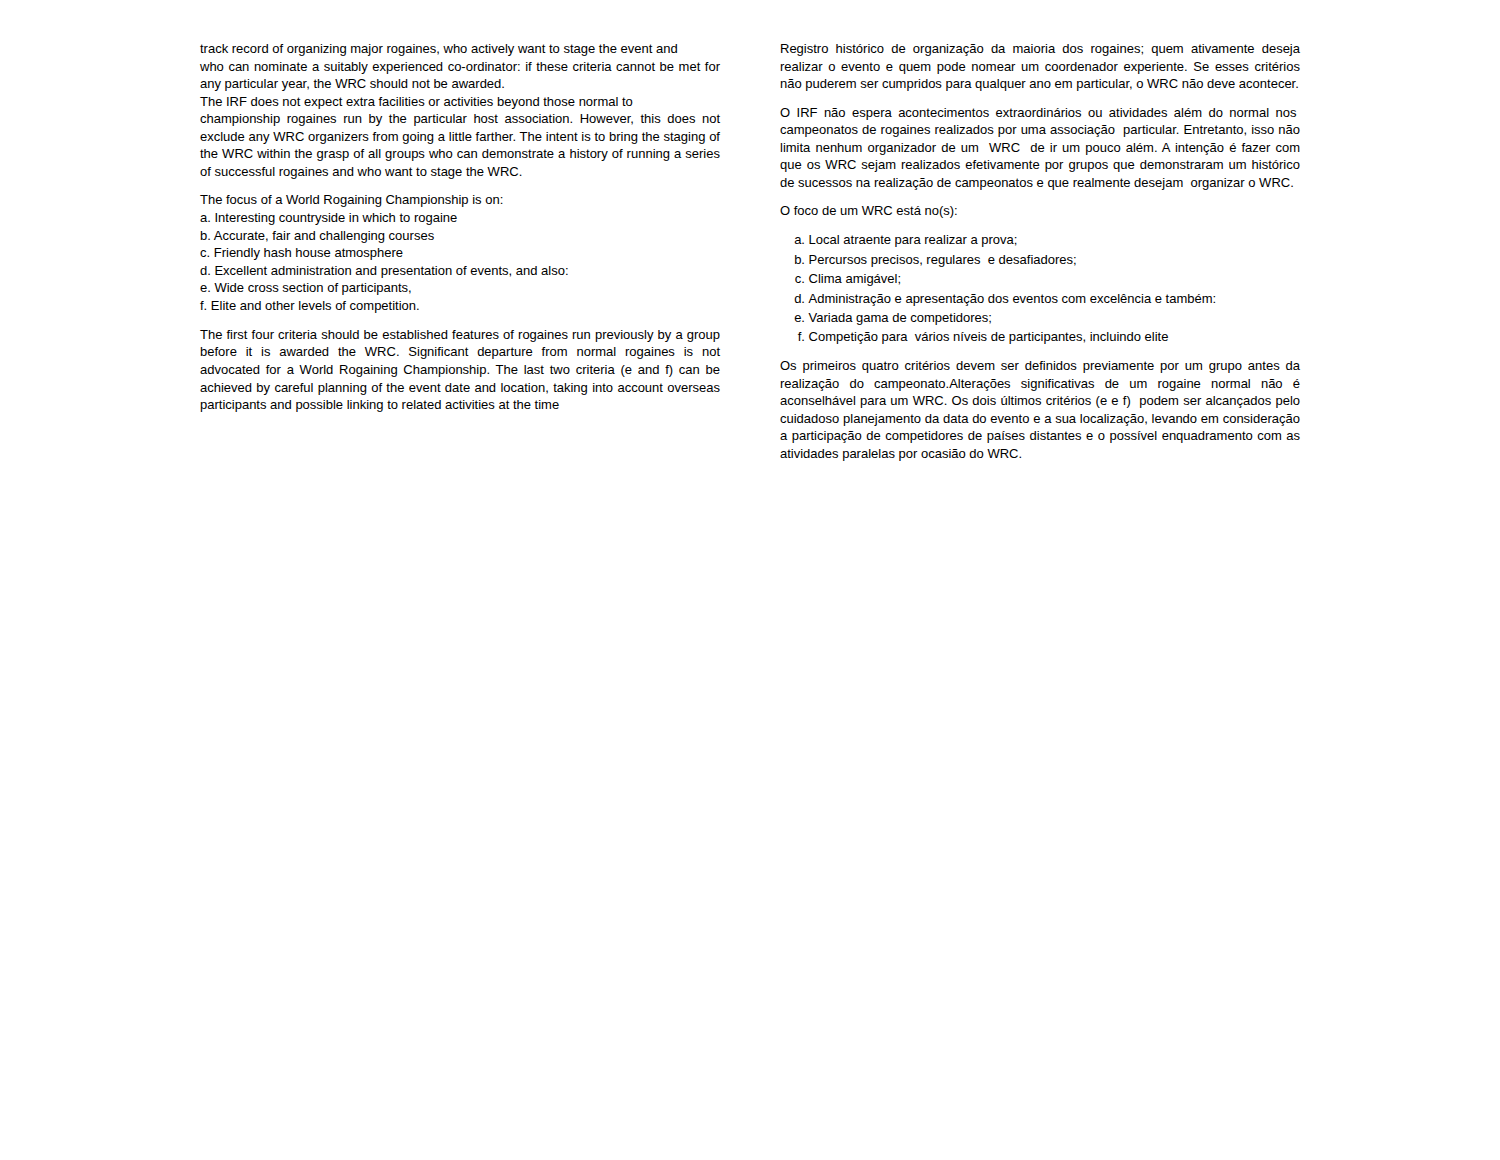track record of organizing major rogaines, who actively want to stage the event and
who can nominate a suitably experienced co-ordinator: if these criteria cannot be met for any particular year, the WRC should not be awarded.
The IRF does not expect extra facilities or activities beyond those normal to
championship rogaines run by the particular host association. However, this does not exclude any WRC organizers from going a little farther. The intent is to bring the staging of the WRC within the grasp of all groups who can demonstrate a history of running a series of successful rogaines and who want to stage the WRC.
The focus of a World Rogaining Championship is on:
a. Interesting countryside in which to rogaine
b. Accurate, fair and challenging courses
c. Friendly hash house atmosphere
d. Excellent administration and presentation of events, and also:
e. Wide cross section of participants,
f. Elite and other levels of competition.
The first four criteria should be established features of rogaines run previously by a group before it is awarded the WRC. Significant departure from normal rogaines is not advocated for a World Rogaining Championship. The last two criteria (e and f) can be achieved by careful planning of the event date and location, taking into account overseas participants and possible linking to related activities at the time
Registro histórico de organização da maioria dos rogaines; quem ativamente deseja realizar o evento e quem pode nomear um coordenador experiente. Se esses critérios não puderem ser cumpridos para qualquer ano em particular, o WRC não deve acontecer.
O IRF não espera acontecimentos extraordinários ou atividades além do normal nos campeonatos de rogaines realizados por uma associação particular. Entretanto, isso não limita nenhum organizador de um WRC de ir um pouco além. A intenção é fazer com que os WRC sejam realizados efetivamente por grupos que demonstraram um histórico de sucessos na realização de campeonatos e que realmente desejam organizar o WRC.
O foco de um WRC está no(s):
Local atraente para realizar a prova;
Percursos precisos, regulares e desafiadores;
Clima amigável;
Administração e apresentação dos eventos com excelência e também:
Variada gama de competidores;
Competição para vários níveis de participantes, incluindo elite
Os primeiros quatro critérios devem ser definidos previamente por um grupo antes da realização do campeonato.Alterações significativas de um rogaine normal não é aconselhável para um WRC. Os dois últimos critérios (e e f) podem ser alcançados pelo cuidadoso planejamento da data do evento e a sua localização, levando em consideração a participação de competidores de países distantes e o possível enquadramento com as atividades paralelas por ocasião do WRC.